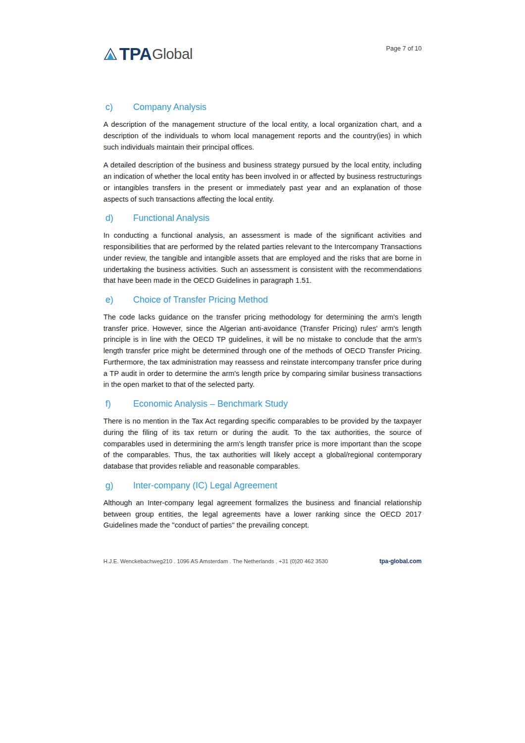TPA Global
Page 7 of 10
c) Company Analysis
A description of the management structure of the local entity, a local organization chart, and a description of the individuals to whom local management reports and the country(ies) in which such individuals maintain their principal offices.
A detailed description of the business and business strategy pursued by the local entity, including an indication of whether the local entity has been involved in or affected by business restructurings or intangibles transfers in the present or immediately past year and an explanation of those aspects of such transactions affecting the local entity.
d) Functional Analysis
In conducting a functional analysis, an assessment is made of the significant activities and responsibilities that are performed by the related parties relevant to the Intercompany Transactions under review, the tangible and intangible assets that are employed and the risks that are borne in undertaking the business activities. Such an assessment is consistent with the recommendations that have been made in the OECD Guidelines in paragraph 1.51.
e) Choice of Transfer Pricing Method
The code lacks guidance on the transfer pricing methodology for determining the arm's length transfer price. However, since the Algerian anti-avoidance (Transfer Pricing) rules' arm's length principle is in line with the OECD TP guidelines, it will be no mistake to conclude that the arm's length transfer price might be determined through one of the methods of OECD Transfer Pricing. Furthermore, the tax administration may reassess and reinstate intercompany transfer price during a TP audit in order to determine the arm's length price by comparing similar business transactions in the open market to that of the selected party.
f) Economic Analysis – Benchmark Study
There is no mention in the Tax Act regarding specific comparables to be provided by the taxpayer during the filing of its tax return or during the audit. To the tax authorities, the source of comparables used in determining the arm's length transfer price is more important than the scope of the comparables. Thus, the tax authorities will likely accept a global/regional contemporary database that provides reliable and reasonable comparables.
g) Inter-company (IC) Legal Agreement
Although an Inter-company legal agreement formalizes the business and financial relationship between group entities, the legal agreements have a lower ranking since the OECD 2017 Guidelines made the "conduct of parties" the prevailing concept.
H.J.E. Wenckebachweg210 . 1096 AS Amsterdam . The Netherlands . +31 (0)20 462 3530
tpa-global.com